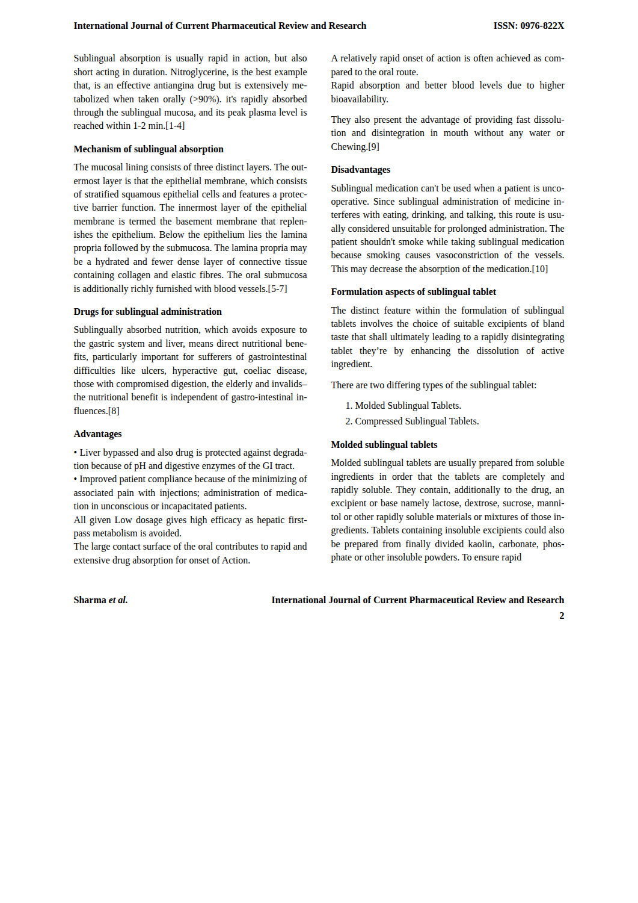International Journal of Current Pharmaceutical Review and Research ISSN: 0976-822X
Sublingual absorption is usually rapid in action, but also short acting in duration. Nitroglycerine, is the best example that, is an effective antiangina drug but is extensively metabolized when taken orally (>90%). it's rapidly absorbed through the sublingual mucosa, and its peak plasma level is reached within 1-2 min.[1-4]
Mechanism of sublingual absorption
The mucosal lining consists of three distinct layers. The outermost layer is that the epithelial membrane, which consists of stratified squamous epithelial cells and features a protective barrier function. The innermost layer of the epithelial membrane is termed the basement membrane that replenishes the epithelium. Below the epithelium lies the lamina propria followed by the submucosa. The lamina propria may be a hydrated and fewer dense layer of connective tissue containing collagen and elastic fibres. The oral submucosa is additionally richly furnished with blood vessels.[5-7]
Drugs for sublingual administration
Sublingually absorbed nutrition, which avoids exposure to the gastric system and liver, means direct nutritional benefits, particularly important for sufferers of gastrointestinal difficulties like ulcers, hyperactive gut, coeliac disease, those with compromised digestion, the elderly and invalids–the nutritional benefit is independent of gastro‑intestinal influences.[8]
Advantages
• Liver bypassed and also drug is protected against degradation because of pH and digestive enzymes of the GI tract.
• Improved patient compliance because of the minimizing of associated pain with injections; administration of medication in unconscious or incapacitated patients.
All given Low dosage gives high efficacy as hepatic first-pass metabolism is avoided.
The large contact surface of the oral contributes to rapid and extensive drug absorption for onset of Action.
A relatively rapid onset of action is often achieved as compared to the oral route.
Rapid absorption and better blood levels due to higher bioavailability.
They also present the advantage of providing fast dissolution and disintegration in mouth without any water or Chewing.[9]
Disadvantages
Sublingual medication can't be used when a patient is uncooperative. Since sublingual administration of medicine interferes with eating, drinking, and talking, this route is usually considered unsuitable for prolonged administration. The patient shouldn't smoke while taking sublingual medication because smoking causes vasoconstriction of the vessels. This may decrease the absorption of the medication.[10]
Formulation aspects of sublingual tablet
The distinct feature within the formulation of sublingual tablets involves the choice of suitable excipients of bland taste that shall ultimately leading to a rapidly disintegrating tablet they’re by enhancing the dissolution of active ingredient.
There are two differing types of the sublingual tablet:
Molded Sublingual Tablets.
Compressed Sublingual Tablets.
Molded sublingual tablets
Molded sublingual tablets are usually prepared from soluble ingredients in order that the tablets are completely and rapidly soluble. They contain, additionally to the drug, an excipient or base namely lactose, dextrose, sucrose, mannitol or other rapidly soluble materials or mixtures of those ingredients. Tablets containing insoluble excipients could also be prepared from finally divided kaolin, carbonate, phosphate or other insoluble powders. To ensure rapid
Sharma et al. International Journal of Current Pharmaceutical Review and Research
2